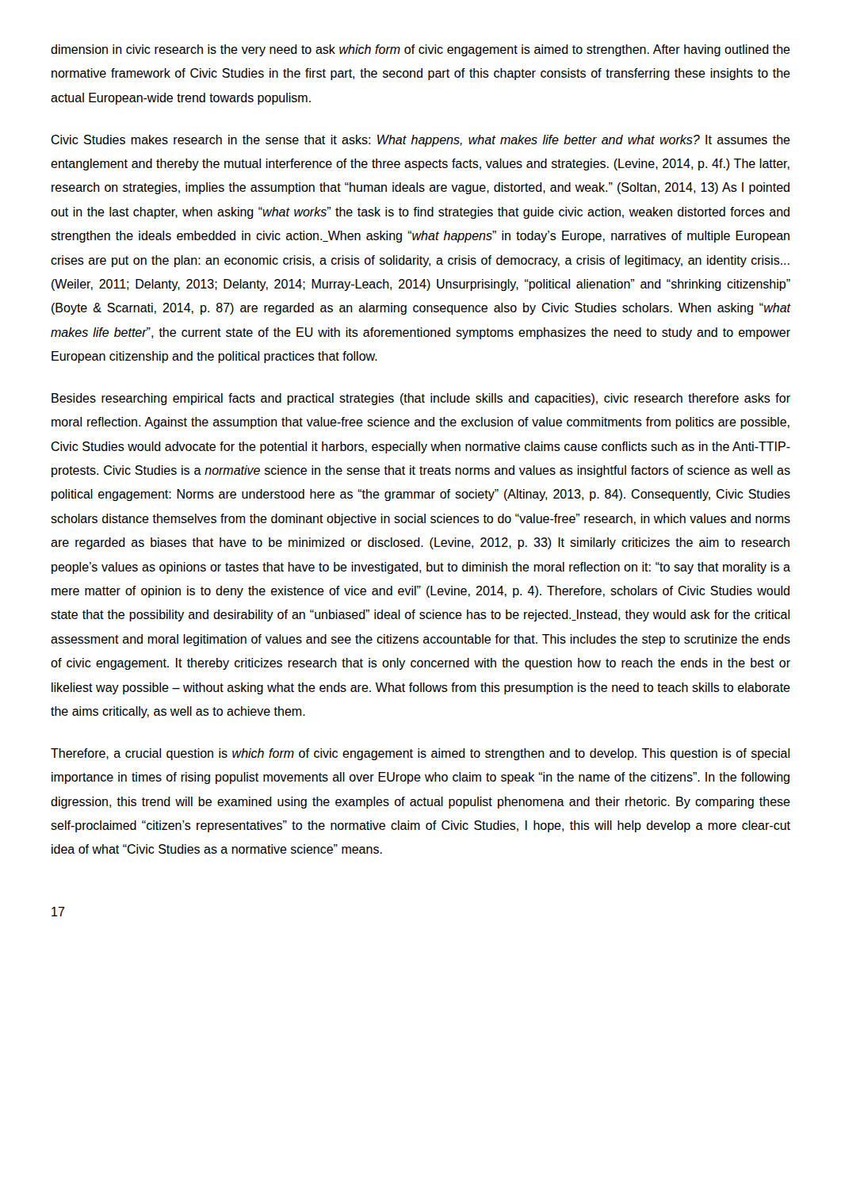dimension in civic research is the very need to ask which form of civic engagement is aimed to strengthen. After having outlined the normative framework of Civic Studies in the first part, the second part of this chapter consists of transferring these insights to the actual European-wide trend towards populism.
Civic Studies makes research in the sense that it asks: What happens, what makes life better and what works? It assumes the entanglement and thereby the mutual interference of the three aspects facts, values and strategies. (Levine, 2014, p. 4f.) The latter, research on strategies, implies the assumption that “human ideals are vague, distorted, and weak.” (Soltan, 2014, 13) As I pointed out in the last chapter, when asking “what works” the task is to find strategies that guide civic action, weaken distorted forces and strengthen the ideals embedded in civic action. When asking “what happens” in today’s Europe, narratives of multiple European crises are put on the plan: an economic crisis, a crisis of solidarity, a crisis of democracy, a crisis of legitimacy, an identity crisis... (Weiler, 2011; Delanty, 2013; Delanty, 2014; Murray-Leach, 2014) Unsurprisingly, “political alienation” and “shrinking citizenship” (Boyte & Scarnati, 2014, p. 87) are regarded as an alarming consequence also by Civic Studies scholars. When asking “what makes life better”, the current state of the EU with its aforementioned symptoms emphasizes the need to study and to empower European citizenship and the political practices that follow.
Besides researching empirical facts and practical strategies (that include skills and capacities), civic research therefore asks for moral reflection. Against the assumption that value-free science and the exclusion of value commitments from politics are possible, Civic Studies would advocate for the potential it harbors, especially when normative claims cause conflicts such as in the Anti-TTIP-protests. Civic Studies is a normative science in the sense that it treats norms and values as insightful factors of science as well as political engagement: Norms are understood here as “the grammar of society” (Altinay, 2013, p. 84). Consequently, Civic Studies scholars distance themselves from the dominant objective in social sciences to do “value-free” research, in which values and norms are regarded as biases that have to be minimized or disclosed. (Levine, 2012, p. 33) It similarly criticizes the aim to research people’s values as opinions or tastes that have to be investigated, but to diminish the moral reflection on it: “to say that morality is a mere matter of opinion is to deny the existence of vice and evil” (Levine, 2014, p. 4). Therefore, scholars of Civic Studies would state that the possibility and desirability of an “unbiased” ideal of science has to be rejected. Instead, they would ask for the critical assessment and moral legitimation of values and see the citizens accountable for that. This includes the step to scrutinize the ends of civic engagement. It thereby criticizes research that is only concerned with the question how to reach the ends in the best or likeliest way possible – without asking what the ends are. What follows from this presumption is the need to teach skills to elaborate the aims critically, as well as to achieve them.
Therefore, a crucial question is which form of civic engagement is aimed to strengthen and to develop. This question is of special importance in times of rising populist movements all over EUrope who claim to speak “in the name of the citizens”. In the following digression, this trend will be examined using the examples of actual populist phenomena and their rhetoric. By comparing these self-proclaimed “citizen’s representatives” to the normative claim of Civic Studies, I hope, this will help develop a more clear-cut idea of what “Civic Studies as a normative science” means.
17